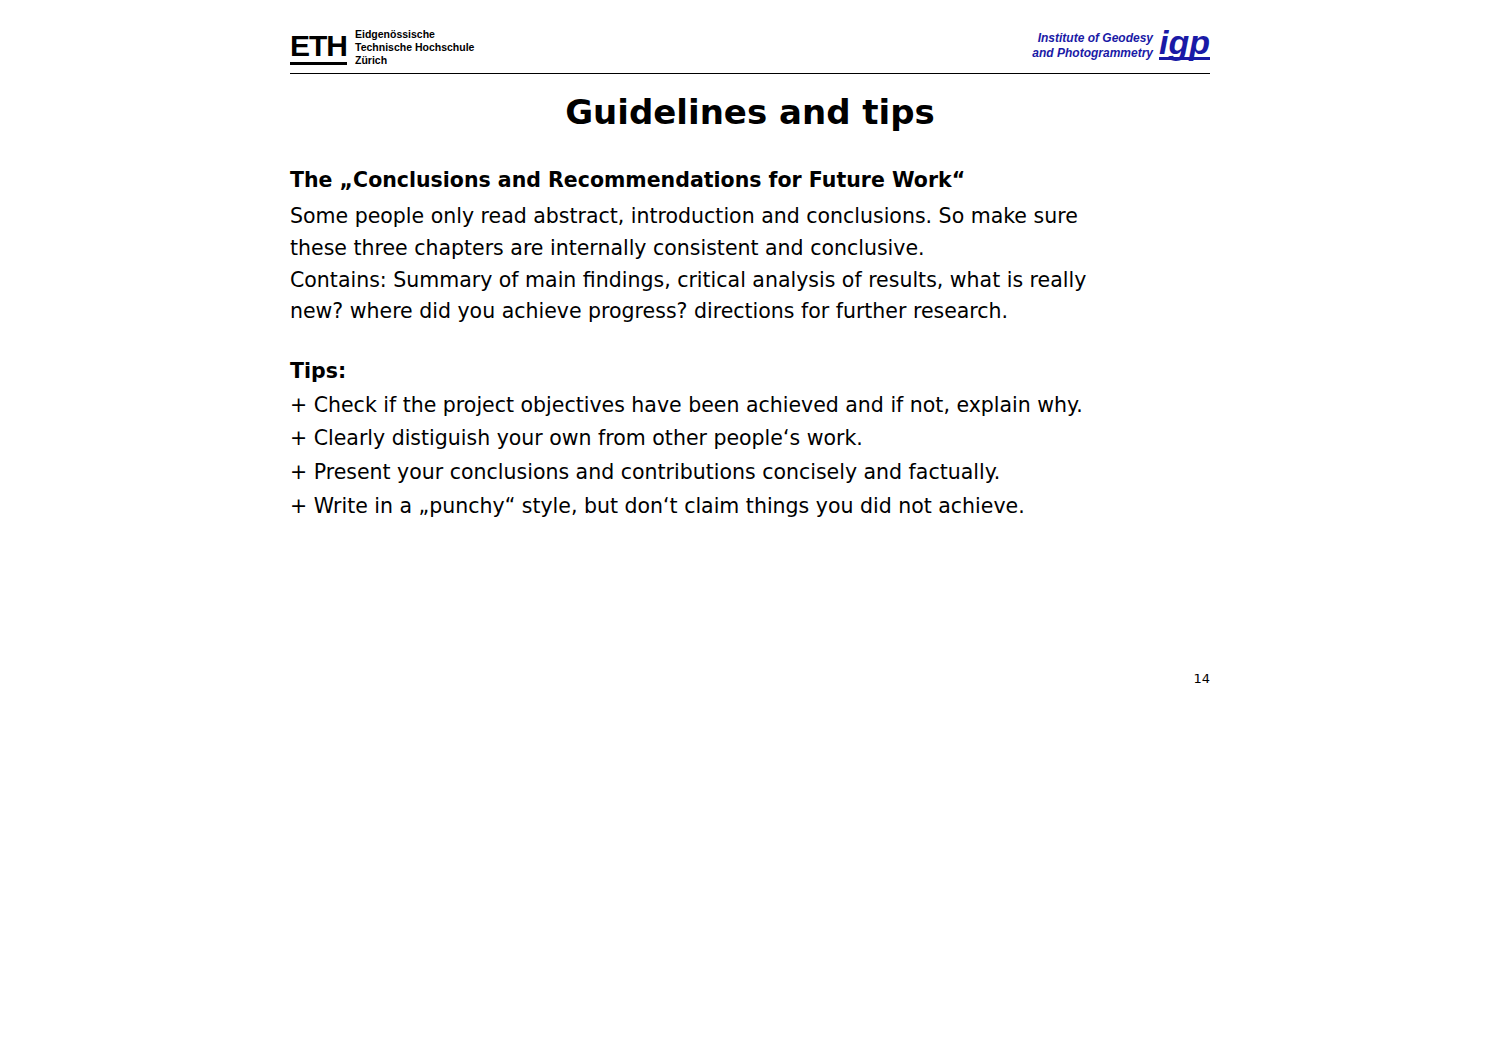ETH
Eidgenössische
Technische Hochschule
Zürich
Institute of Geodesy
and Photogrammetry
igp
Guidelines and tips
The „Conclusions and Recommendations for Future Work“
Some people only read abstract, introduction and conclusions. So make sure
these three chapters are internally consistent and conclusive.
Contains: Summary of main findings, critical analysis of results, what is really
new? where did you achieve progress? directions for further research.
Tips:
+ Check if the project objectives have been achieved and if not, explain why.
+ Clearly distiguish your own from other people‘s work.
+ Present your conclusions and contributions concisely and factually.
+ Write in a „punchy“ style, but don‘t claim things you did not achieve.
14